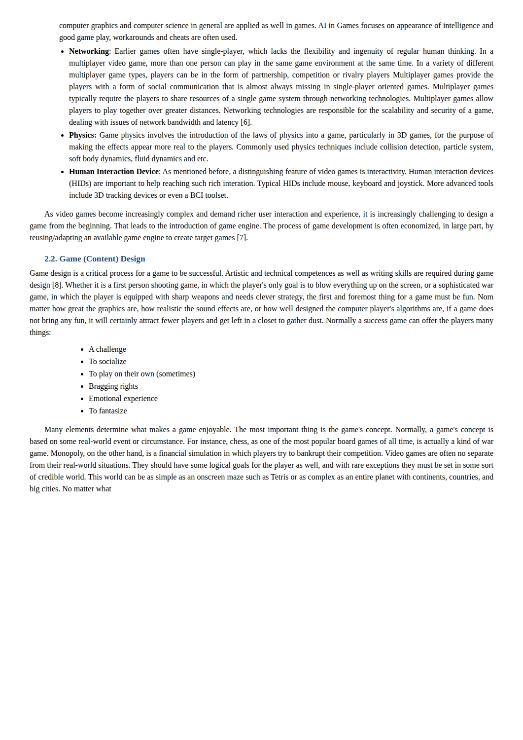computer graphics and computer science in general are applied as well in games. AI in Games focuses on appearance of intelligence and good game play, workarounds and cheats are often used.
Networking: Earlier games often have single-player, which lacks the flexibility and ingenuity of regular human thinking. In a multiplayer video game, more than one person can play in the same game environment at the same time. In a variety of different multiplayer game types, players can be in the form of partnership, competition or rivalry players Multiplayer games provide the players with a form of social communication that is almost always missing in single-player oriented games. Multiplayer games typically require the players to share resources of a single game system through networking technologies. Multiplayer games allow players to play together over greater distances. Networking technologies are responsible for the scalability and security of a game, dealing with issues of network bandwidth and latency [6].
Physics: Game physics involves the introduction of the laws of physics into a game, particularly in 3D games, for the purpose of making the effects appear more real to the players. Commonly used physics techniques include collision detection, particle system, soft body dynamics, fluid dynamics and etc.
Human Interaction Device: As mentioned before, a distinguishing feature of video games is interactivity. Human interaction devices (HIDs) are important to help reaching such rich interation. Typical HIDs include mouse, keyboard and joystick. More advanced tools include 3D tracking devices or even a BCI toolset.
As video games become increasingly complex and demand richer user interaction and experience, it is increasingly challenging to design a game from the beginning. That leads to the introduction of game engine. The process of game development is often economized, in large part, by reusing/adapting an available game engine to create target games [7].
2.2. Game (Content) Design
Game design is a critical process for a game to be successful. Artistic and technical competences as well as writing skills are required during game design [8]. Whether it is a first person shooting game, in which the player's only goal is to blow everything up on the screen, or a sophisticated war game, in which the player is equipped with sharp weapons and needs clever strategy, the first and foremost thing for a game must be fun. Nom matter how great the graphics are, how realistic the sound effects are, or how well designed the computer player's algorithms are, if a game does not bring any fun, it will certainly attract fewer players and get left in a closet to gather dust. Normally a success game can offer the players many things:
A challenge
To socialize
To play on their own (sometimes)
Bragging rights
Emotional experience
To fantasize
Many elements determine what makes a game enjoyable. The most important thing is the game's concept. Normally, a game's concept is based on some real-world event or circumstance. For instance, chess, as one of the most popular board games of all time, is actually a kind of war game. Monopoly, on the other hand, is a financial simulation in which players try to bankrupt their competition. Video games are often no separate from their real-world situations. They should have some logical goals for the player as well, and with rare exceptions they must be set in some sort of credible world. This world can be as simple as an onscreen maze such as Tetris or as complex as an entire planet with continents, countries, and big cities. No matter what